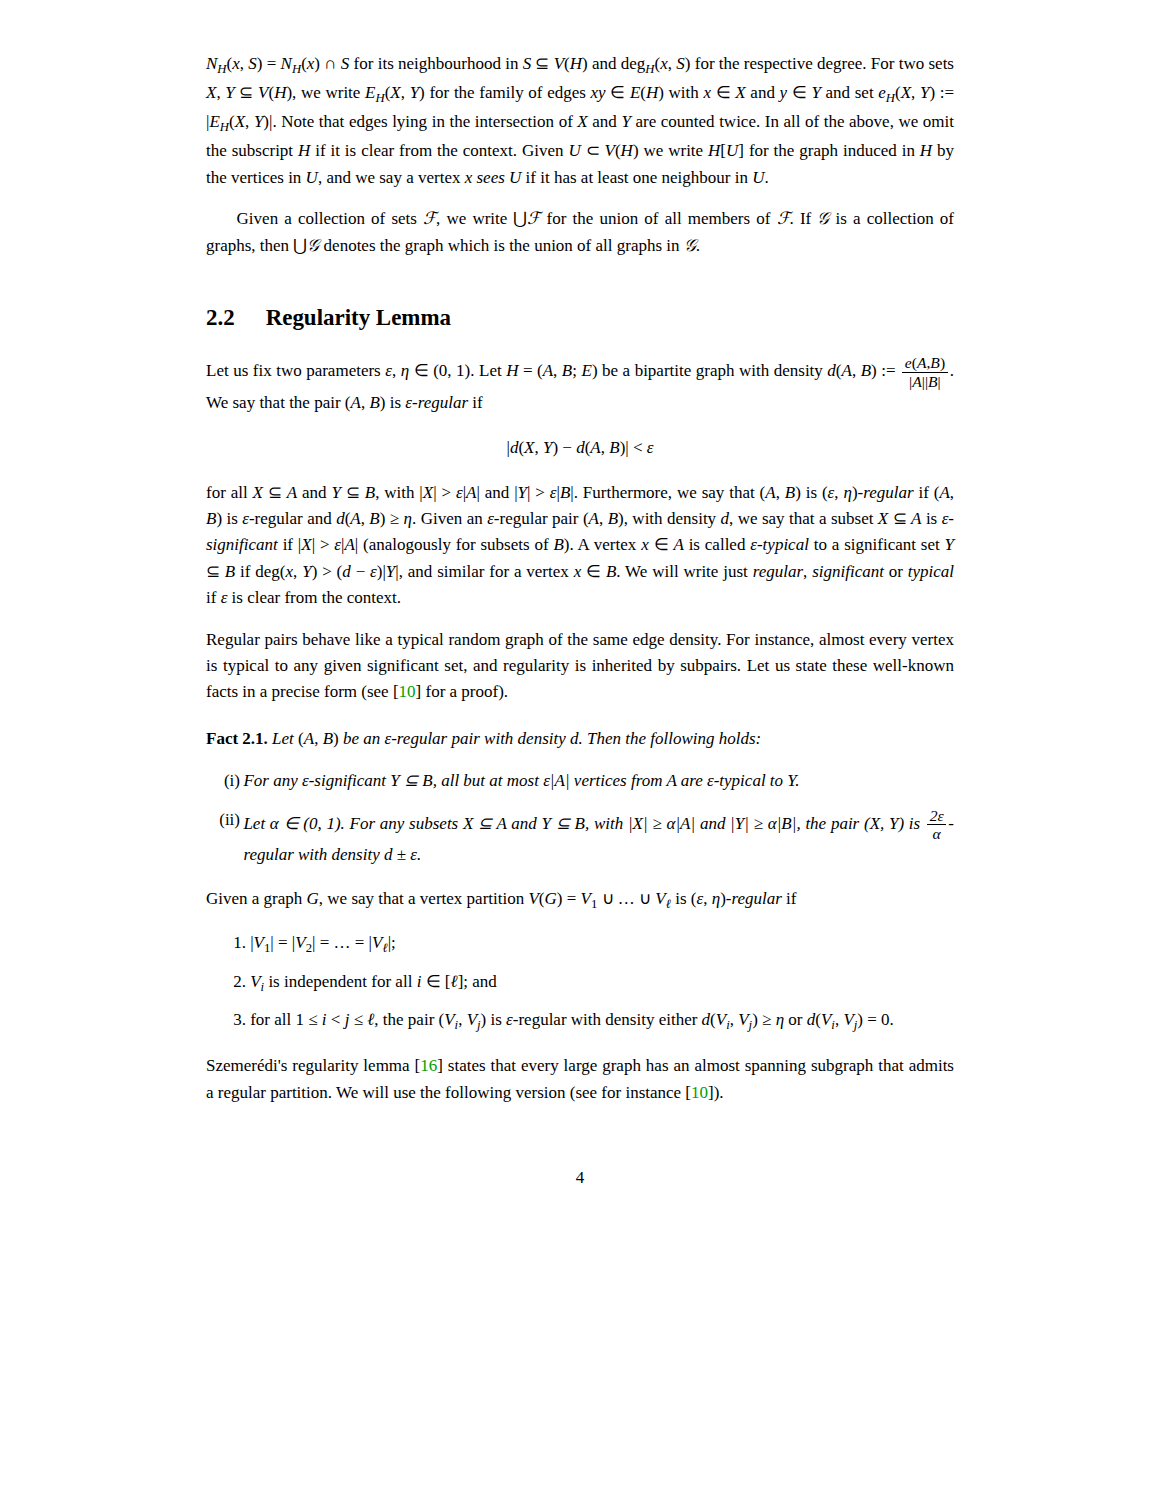NH(x, S) = NH(x) ∩ S for its neighbourhood in S ⊆ V(H) and degH(x, S) for the respective degree. For two sets X, Y ⊆ V(H), we write EH(X, Y) for the family of edges xy ∈ E(H) with x ∈ X and y ∈ Y and set eH(X, Y) := |EH(X, Y)|. Note that edges lying in the intersection of X and Y are counted twice. In all of the above, we omit the subscript H if it is clear from the context. Given U ⊂ V(H) we write H[U] for the graph induced in H by the vertices in U, and we say a vertex x sees U if it has at least one neighbour in U.
Given a collection of sets ℱ, we write ⋃ℱ for the union of all members of ℱ. If 𝒢 is a collection of graphs, then ⋃𝒢 denotes the graph which is the union of all graphs in 𝒢.
2.2 Regularity Lemma
Let us fix two parameters ε, η ∈ (0, 1). Let H = (A, B; E) be a bipartite graph with density d(A, B) := e(A,B)|A||B|. We say that the pair (A, B) is ε-regular if
|d(X, Y) − d(A, B)| < ε
for all X ⊆ A and Y ⊆ B, with |X| > ε|A| and |Y| > ε|B|. Furthermore, we say that (A, B) is (ε, η)-regular if (A, B) is ε-regular and d(A, B) ≥ η. Given an ε-regular pair (A, B), with density d, we say that a subset X ⊆ A is ε-significant if |X| > ε|A| (analogously for subsets of B). A vertex x ∈ A is called ε-typical to a significant set Y ⊆ B if deg(x, Y) > (d − ε)|Y|, and similar for a vertex x ∈ B. We will write just regular, significant or typical if ε is clear from the context.
Regular pairs behave like a typical random graph of the same edge density. For instance, almost every vertex is typical to any given significant set, and regularity is inherited by subpairs. Let us state these well-known facts in a precise form (see [10] for a proof).
Fact 2.1. Let (A, B) be an ε-regular pair with density d. Then the following holds:
(i) For any ε-significant Y ⊆ B, all but at most ε|A| vertices from A are ε-typical to Y.
(ii) Let α ∈ (0, 1). For any subsets X ⊆ A and Y ⊆ B, with |X| ≥ α|A| and |Y| ≥ α|B|, the pair (X, Y) is 2ε α-regular with density d ± ε.
Given a graph G, we say that a vertex partition V(G) = V1 ∪ … ∪ Vℓ is (ε, η)-regular if
|V1| = |V2| = … = |Vℓ|;
Vi is independent for all i ∈ [ℓ]; and
for all 1 ≤ i < j ≤ ℓ, the pair (Vi, Vj) is ε-regular with density either d(Vi, Vj) ≥ η or d(Vi, Vj) = 0.
Szemerédi's regularity lemma [16] states that every large graph has an almost spanning subgraph that admits a regular partition. We will use the following version (see for instance [10]).
4